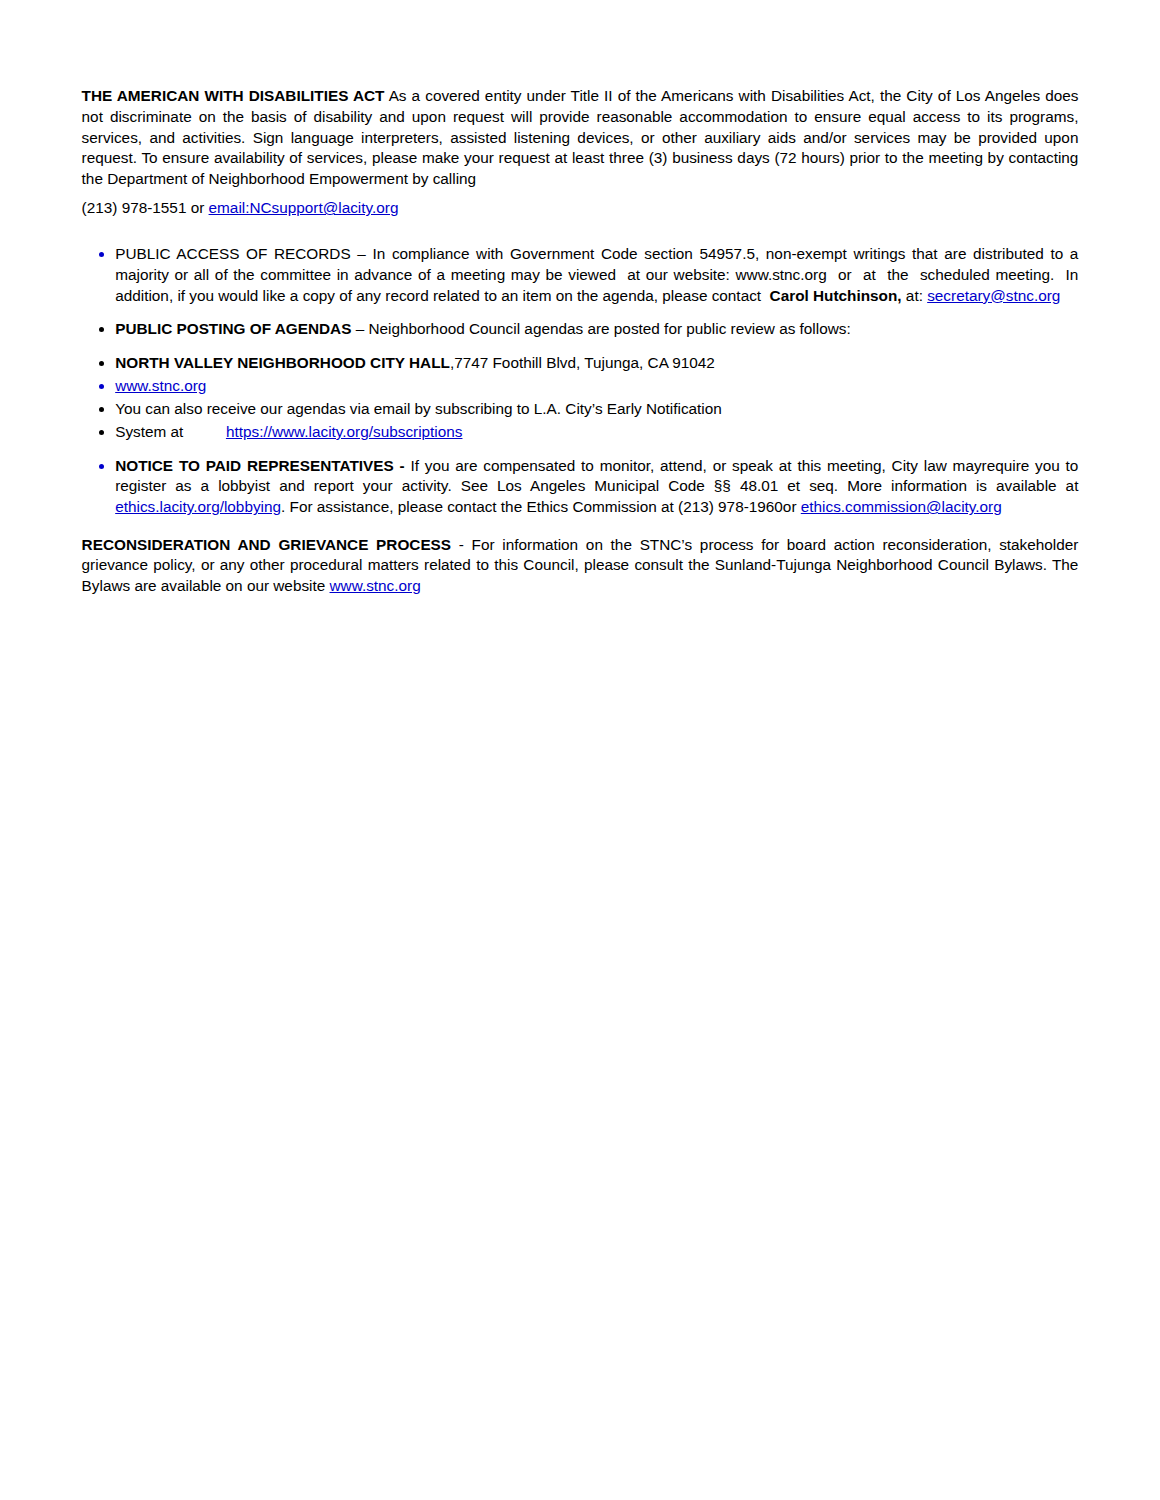THE AMERICAN WITH DISABILITIES ACT As a covered entity under Title II of the Americans with Disabilities Act, the City of Los Angeles does not discriminate on the basis of disability and upon request will provide reasonable accommodation to ensure equal access to its programs, services, and activities. Sign language interpreters, assisted listening devices, or other auxiliary aids and/or services may be provided upon request. To ensure availability of services, please make your request at least three (3) business days (72 hours) prior to the meeting by contacting the Department of Neighborhood Empowerment by calling
(213) 978-1551 or email:NCsupport@lacity.org
PUBLIC ACCESS OF RECORDS – In compliance with Government Code section 54957.5, non-exempt writings that are distributed to a majority or all of the committee in advance of a meeting may be viewed at our website: www.stnc.org or at the scheduled meeting. In addition, if you would like a copy of any record related to an item on the agenda, please contact Carol Hutchinson, at: secretary@stnc.org
PUBLIC POSTING OF AGENDAS – Neighborhood Council agendas are posted for public review as follows:
NORTH VALLEY NEIGHBORHOOD CITY HALL,7747 Foothill Blvd, Tujunga, CA 91042
www.stnc.org
You can also receive our agendas via email by subscribing to L.A. City’s Early Notification
System at https://www.lacity.org/subscriptions
NOTICE TO PAID REPRESENTATIVES - If you are compensated to monitor, attend, or speak at this meeting, City law mayrequire you to register as a lobbyist and report your activity. See Los Angeles Municipal Code §§ 48.01 et seq. More information is available at ethics.lacity.org/lobbying. For assistance, please contact the Ethics Commission at (213) 978-1960or ethics.commission@lacity.org
RECONSIDERATION AND GRIEVANCE PROCESS - For information on the STNC’s process for board action reconsideration, stakeholder grievance policy, or any other procedural matters related to this Council, please consult the Sunland-Tujunga Neighborhood Council Bylaws. The Bylaws are available on our website www.stnc.org